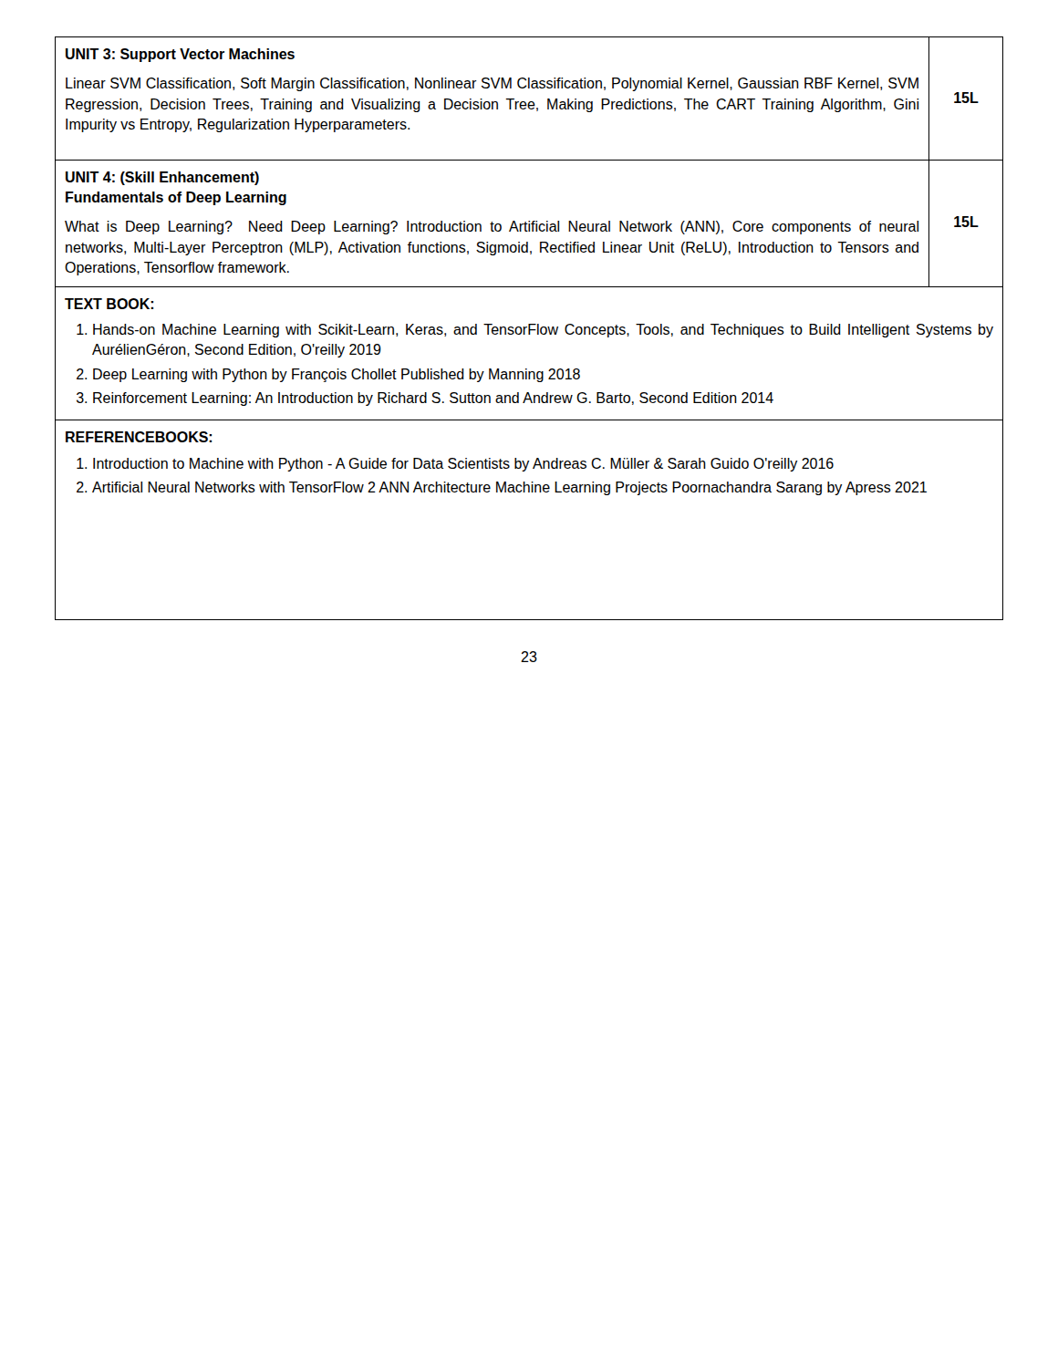| UNIT 3: Support Vector Machines Linear SVM Classification, Soft Margin Classification, Nonlinear SVM Classification, Polynomial Kernel, Gaussian RBF Kernel, SVM Regression, Decision Trees, Training and Visualizing a Decision Tree, Making Predictions, The CART Training Algorithm, Gini Impurity vs Entropy, Regularization Hyperparameters. | 15L |
| UNIT 4: (Skill Enhancement) Fundamentals of Deep Learning What is Deep Learning? Need Deep Learning? Introduction to Artificial Neural Network (ANN), Core components of neural networks, Multi-Layer Perceptron (MLP), Activation functions, Sigmoid, Rectified Linear Unit (ReLU), Introduction to Tensors and Operations, Tensorflow framework. | 15L |
| TEXT BOOK: Hands-on Machine Learning with Scikit-Learn, Keras, and TensorFlow Concepts, Tools, and Techniques to Build Intelligent Systems by AurélienGéron, Second Edition, O'reilly 2019 Deep Learning with Python by François Chollet Published by Manning 2018 Reinforcement Learning: An Introduction by Richard S. Sutton and Andrew G. Barto, Second Edition 2014 |
| REFERENCEBOOKS: Introduction to Machine with Python - A Guide for Data Scientists by Andreas C. Müller & Sarah Guido O'reilly 2016 Artificial Neural Networks with TensorFlow 2 ANN Architecture Machine Learning Projects Poornachandra Sarang by Apress 2021 |
23